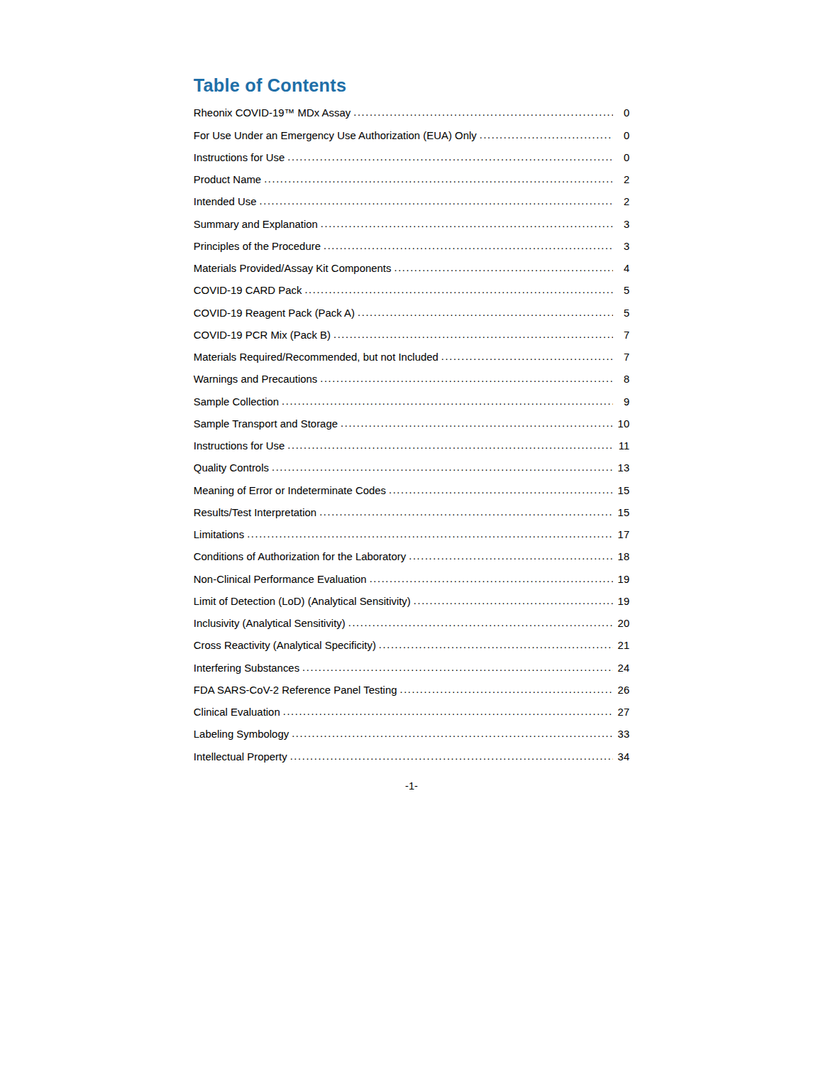Table of Contents
Rheonix COVID-19™ MDx Assay .................................................................................................................. 0
For Use Under an Emergency Use Authorization (EUA) Only ..................................................................... 0
Instructions for Use ............................................................................................................................. 0
Product Name ................................................................................................................................... 2
Intended Use ..................................................................................................................................... 2
Summary and Explanation ..................................................................................................................... 3
Principles of the Procedure .................................................................................................................... 3
Materials Provided/Assay Kit Components .............................................................................................. 4
COVID-19 CARD Pack ......................................................................................................................... 5
COVID-19 Reagent Pack (Pack A) ......................................................................................................... 5
COVID-19 PCR Mix (Pack B) ................................................................................................................. 7
Materials Required/Recommended, but not Included ........................................................................... 7
Warnings and Precautions ................................................................................................................. 8
Sample Collection ............................................................................................................................... 9
Sample Transport and Storage ......................................................................................................... 10
Instructions for Use ........................................................................................................................... 11
Quality Controls ............................................................................................................................... 13
Meaning of Error or Indeterminate Codes ............................................................................................. 15
Results/Test Interpretation .................................................................................................................. 15
Limitations ..................................................................................................................................... 17
Conditions of Authorization for the Laboratory ....................................................................................... 18
Non-Clinical Performance Evaluation ..................................................................................................... 19
Limit of Detection (LoD) (Analytical Sensitivity) ....................................................................................... 19
Inclusivity (Analytical Sensitivity) ......................................................................................................... 20
Cross Reactivity (Analytical Specificity) .................................................................................................. 21
Interfering Substances ....................................................................................................................... 24
FDA SARS-CoV-2 Reference Panel Testing .............................................................................................................. 26
Clinical Evaluation .............................................................................................................................. 27
Labeling Symbology ........................................................................................................................... 33
Intellectual Property .......................................................................................................................... 34
-1-